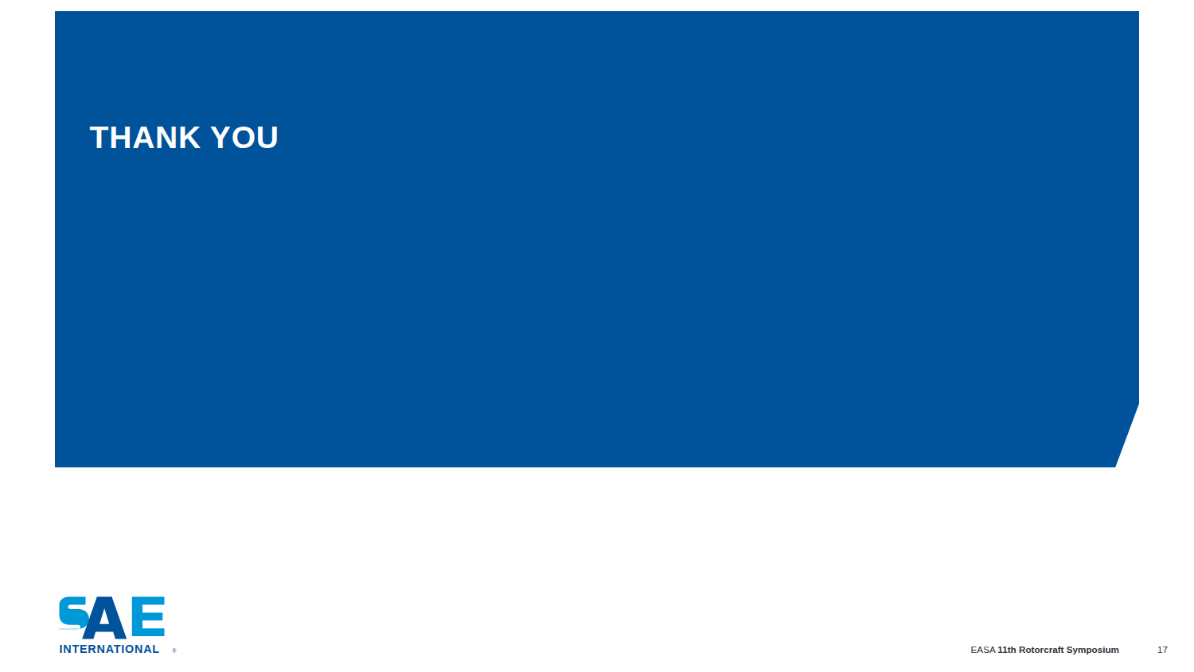THANK YOU
SAE International INTERNATIONAL ®
EASA 11th Rotorcraft Symposium 17